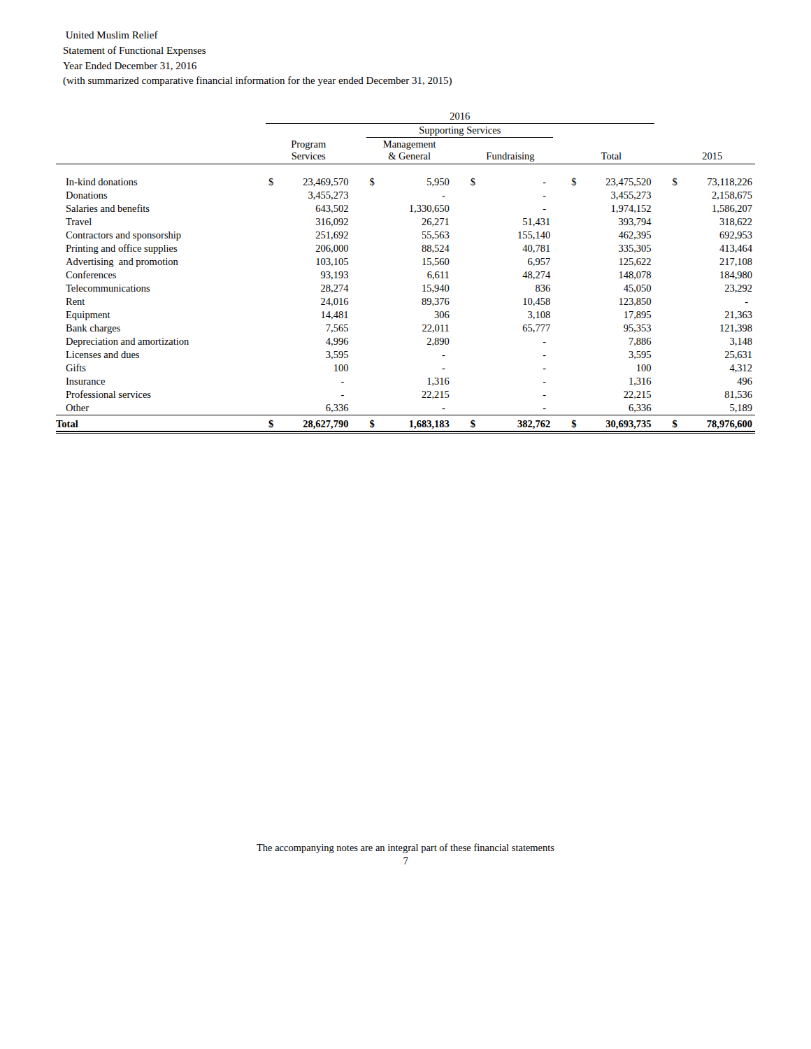United Muslim Relief
Statement of Functional Expenses
Year Ended December 31, 2016
(with summarized comparative financial information for the year ended December 31, 2015)
| | 2016 | | |
| | | | Supporting Services | | |
| | Program Services | | Management & General | | Fundraising | | Total | | 2015 |
| In-kind donations | $ | 23,469,570 | | $ | 5,950 | | $ | - | | $ | 23,475,520 | | $ | 73,118,226 |
| Donations | | 3,455,273 | | | - | | | - | | | 3,455,273 | | | 2,158,675 |
| Salaries and benefits | | 643,502 | | | 1,330,650 | | | - | | | 1,974,152 | | | 1,586,207 |
| Travel | | 316,092 | | | 26,271 | | | 51,431 | | | 393,794 | | | 318,622 |
| Contractors and sponsorship | | 251,692 | | | 55,563 | | | 155,140 | | | 462,395 | | | 692,953 |
| Printing and office supplies | | 206,000 | | | 88,524 | | | 40,781 | | | 335,305 | | | 413,464 |
| Advertising and promotion | | 103,105 | | | 15,560 | | | 6,957 | | | 125,622 | | | 217,108 |
| Conferences | | 93,193 | | | 6,611 | | | 48,274 | | | 148,078 | | | 184,980 |
| Telecommunications | | 28,274 | | | 15,940 | | | 836 | | | 45,050 | | | 23,292 |
| Rent | | 24,016 | | | 89,376 | | | 10,458 | | | 123,850 | | | - |
| Equipment | | 14,481 | | | 306 | | | 3,108 | | | 17,895 | | | 21,363 |
| Bank charges | | 7,565 | | | 22,011 | | | 65,777 | | | 95,353 | | | 121,398 |
| Depreciation and amortization | | 4,996 | | | 2,890 | | | - | | | 7,886 | | | 3,148 |
| Licenses and dues | | 3,595 | | | - | | | - | | | 3,595 | | | 25,631 |
| Gifts | | 100 | | | - | | | - | | | 100 | | | 4,312 |
| Insurance | | - | | | 1,316 | | | - | | | 1,316 | | | 496 |
| Professional services | | - | | | 22,215 | | | - | | | 22,215 | | | 81,536 |
| Other | | 6,336 | | | - | | | - | | | 6,336 | | | 5,189 |
| Total | $ | 28,627,790 | | $ | 1,683,183 | | $ | 382,762 | | $ | 30,693,735 | | $ | 78,976,600 |
The accompanying notes are an integral part of these financial statements
7